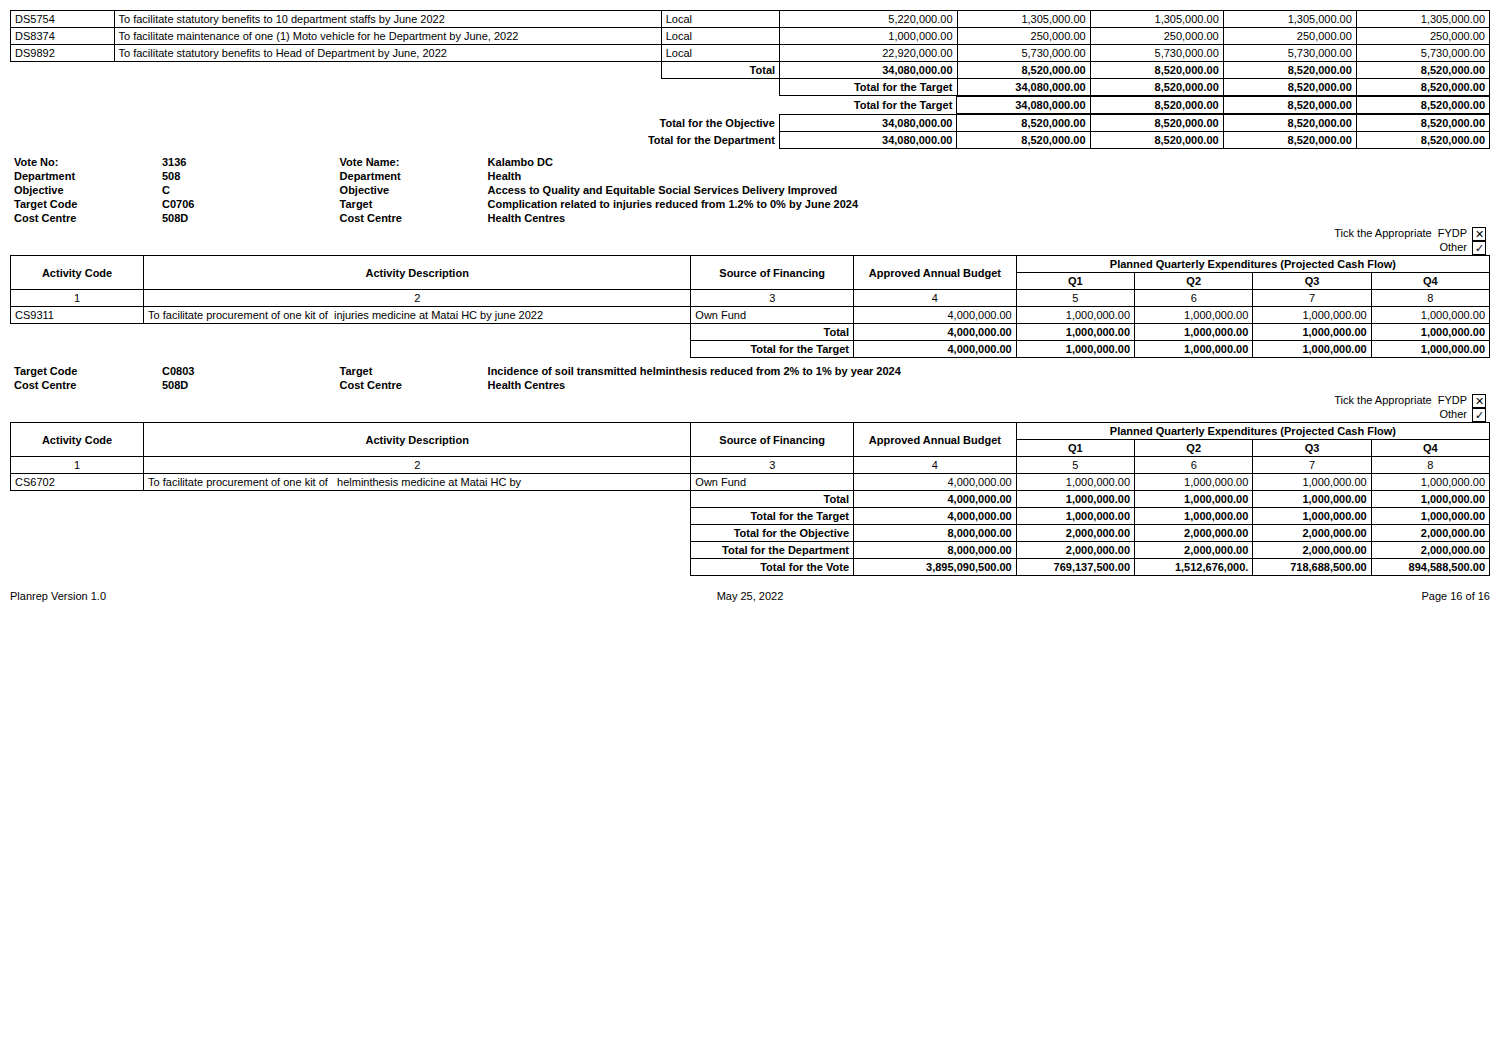| DS5754 | To facilitate statutory benefits to 10 department staffs by June 2022 | Local | 5,220,000.00 | 1,305,000.00 | 1,305,000.00 | 1,305,000.00 | 1,305,000.00 |
| DS8374 | To facilitate maintenance of one (1) Moto vehicle for he Department by June, 2022 | Local | 1,000,000.00 | 250,000.00 | 250,000.00 | 250,000.00 | 250,000.00 |
| DS9892 | To facilitate statutory benefits to Head of Department by June, 2022 | Local | 22,920,000.00 | 5,730,000.00 | 5,730,000.00 | 5,730,000.00 | 5,730,000.00 |
| | Total | 34,080,000.00 | 8,520,000.00 | 8,520,000.00 | 8,520,000.00 | 8,520,000.00 |
| | | Total for the Target | 34,080,000.00 | 8,520,000.00 | 8,520,000.00 | 8,520,000.00 |
| | Total for the Target | 34,080,000.00 | 8,520,000.00 | 8,520,000.00 | 8,520,000.00 |
| Total for the Objective | 34,080,000.00 | 8,520,000.00 | 8,520,000.00 | 8,520,000.00 | 8,520,000.00 |
| Total for the Department | 34,080,000.00 | 8,520,000.00 | 8,520,000.00 | 8,520,000.00 | 8,520,000.00 |
| Vote No: | 3136 | Vote Name: | Kalambo DC |
| Department | 508 | Department | Health |
| Objective | C | Objective | Access to Quality and Equitable Social Services Delivery Improved |
| Target Code | C0706 | Target | Complication related to injuries reduced from 1.2% to 0% by June 2024 |
| Cost Centre | 508D | Cost Centre | Health Centres |
Tick the Appropriate FYDP ✕
Other ✓
| Activity Code | Activity Description | Source of Financing | Approved Annual Budget | Planned Quarterly Expenditures (Projected Cash Flow) |
| Q1 | Q2 | Q3 | Q4 |
| 1 | 2 | 3 | 4 | 5 | 6 | 7 | 8 |
| CS9311 | To facilitate procurement of one kit of injuries medicine at Matai HC by june 2022 | Own Fund | 4,000,000.00 | 1,000,000.00 | 1,000,000.00 | 1,000,000.00 | 1,000,000.00 |
| | Total | 4,000,000.00 | 1,000,000.00 | 1,000,000.00 | 1,000,000.00 | 1,000,000.00 |
| | Total for the Target | 4,000,000.00 | 1,000,000.00 | 1,000,000.00 | 1,000,000.00 | 1,000,000.00 |
| Target Code | C0803 | Target | Incidence of soil transmitted helminthesis reduced from 2% to 1% by year 2024 |
| Cost Centre | 508D | Cost Centre | Health Centres |
Tick the Appropriate FYDP ✕
Other ✓
| Activity Code | Activity Description | Source of Financing | Approved Annual Budget | Planned Quarterly Expenditures (Projected Cash Flow) |
| Q1 | Q2 | Q3 | Q4 |
| 1 | 2 | 3 | 4 | 5 | 6 | 7 | 8 |
| CS6702 | To facilitate procurement of one kit of helminthesis medicine at Matai HC by | Own Fund | 4,000,000.00 | 1,000,000.00 | 1,000,000.00 | 1,000,000.00 | 1,000,000.00 |
| | Total | 4,000,000.00 | 1,000,000.00 | 1,000,000.00 | 1,000,000.00 | 1,000,000.00 |
| | Total for the Target | 4,000,000.00 | 1,000,000.00 | 1,000,000.00 | 1,000,000.00 | 1,000,000.00 |
| | Total for the Objective | 8,000,000.00 | 2,000,000.00 | 2,000,000.00 | 2,000,000.00 | 2,000,000.00 |
| | Total for the Department | 8,000,000.00 | 2,000,000.00 | 2,000,000.00 | 2,000,000.00 | 2,000,000.00 |
| | Total for the Vote | 3,895,090,500.00 | 769,137,500.00 | 1,512,676,000. | 718,688,500.00 | 894,588,500.00 |
| Planrep Version 1.0 | May 25, 2022 | Page 16 of 16 |